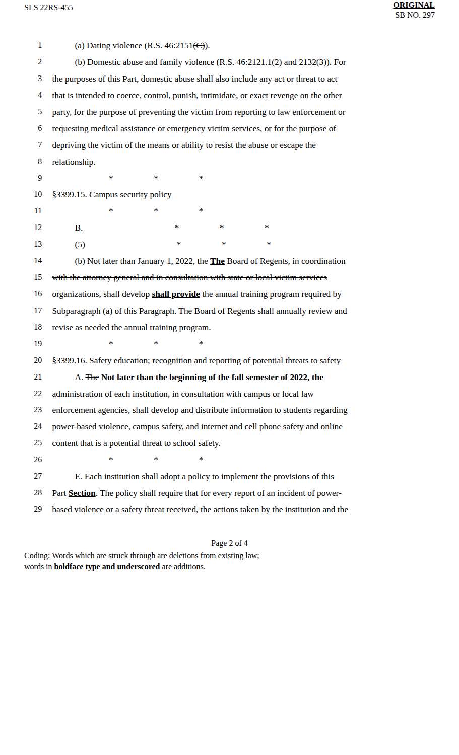SLS 22RS-455
ORIGINAL
SB NO. 297
(a) Dating violence (R.S. 46:2151(C)).
(b) Domestic abuse and family violence (R.S. 46:2121.1(2) and 2132(3)). For
the purposes of this Part, domestic abuse shall also include any act or threat to act
that is intended to coerce, control, punish, intimidate, or exact revenge on the other
party, for the purpose of preventing the victim from reporting to law enforcement or
requesting medical assistance or emergency victim services, or for the purpose of
depriving the victim of the means or ability to resist the abuse or escape the
relationship.
* * *
§3399.15. Campus security policy
* * *
B.* * *
(5)* * *
(b) Not later than January 1, 2022, the The Board of Regents, in coordination
with the attorney general and in consultation with state or local victim services
organizations, shall develop shall provide the annual training program required by
Subparagraph (a) of this Paragraph. The Board of Regents shall annually review and
revise as needed the annual training program.
* * *
§3399.16. Safety education; recognition and reporting of potential threats to safety
A. The Not later than the beginning of the fall semester of 2022, the
administration of each institution, in consultation with campus or local law
enforcement agencies, shall develop and distribute information to students regarding
power-based violence, campus safety, and internet and cell phone safety and online
content that is a potential threat to school safety.
* * *
E. Each institution shall adopt a policy to implement the provisions of this
Part Section. The policy shall require that for every report of an incident of power-
based violence or a safety threat received, the actions taken by the institution and the
Page 2 of 4
Coding: Words which are struck through are deletions from existing law;
words in boldface type and underscored are additions.